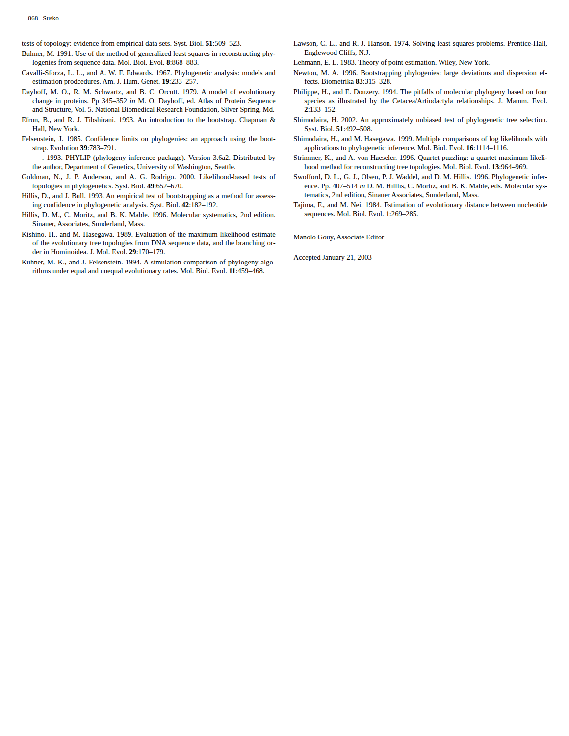868 Susko
tests of topology: evidence from empirical data sets. Syst. Biol. 51:509–523.
Bulmer, M. 1991. Use of the method of generalized least squares in reconstructing phylogenies from sequence data. Mol. Biol. Evol. 8:868–883.
Cavalli-Sforza, L. L., and A. W. F. Edwards. 1967. Phylogenetic analysis: models and estimation prodcedures. Am. J. Hum. Genet. 19:233–257.
Dayhoff, M. O., R. M. Schwartz, and B. C. Orcutt. 1979. A model of evolutionary change in proteins. Pp 345–352 in M. O. Dayhoff, ed. Atlas of Protein Sequence and Structure, Vol. 5. National Biomedical Research Foundation, Silver Spring, Md.
Efron, B., and R. J. Tibshirani. 1993. An introduction to the bootstrap. Chapman & Hall, New York.
Felsenstein, J. 1985. Confidence limits on phylogenies: an approach using the bootstrap. Evolution 39:783–791.
———. 1993. PHYLIP (phylogeny inference package). Version 3.6a2. Distributed by the author, Department of Genetics, University of Washington, Seattle.
Goldman, N., J. P. Anderson, and A. G. Rodrigo. 2000. Likelihood-based tests of topologies in phylogenetics. Syst. Biol. 49:652–670.
Hillis, D., and J. Bull. 1993. An empirical test of bootstrapping as a method for assessing confidence in phylogenetic analysis. Syst. Biol. 42:182–192.
Hillis, D. M., C. Moritz, and B. K. Mable. 1996. Molecular systematics, 2nd edition. Sinauer, Associates, Sunderland, Mass.
Kishino, H., and M. Hasegawa. 1989. Evaluation of the maximum likelihood estimate of the evolutionary tree topologies from DNA sequence data, and the branching order in Hominoidea. J. Mol. Evol. 29:170–179.
Kuhner, M. K., and J. Felsenstein. 1994. A simulation comparison of phylogeny algorithms under equal and unequal evolutionary rates. Mol. Biol. Evol. 11:459–468.
Lawson, C. L., and R. J. Hanson. 1974. Solving least squares problems. Prentice-Hall, Englewood Cliffs, N.J.
Lehmann, E. L. 1983. Theory of point estimation. Wiley, New York.
Newton, M. A. 1996. Bootstrapping phylogenies: large deviations and dispersion effects. Biometrika 83:315–328.
Philippe, H., and E. Douzery. 1994. The pitfalls of molecular phylogeny based on four species as illustrated by the Cetacea/Artiodactyla relationships. J. Mamm. Evol. 2:133–152.
Shimodaira, H. 2002. An approximately unbiased test of phylogenetic tree selection. Syst. Biol. 51:492–508.
Shimodaira, H., and M. Hasegawa. 1999. Multiple comparisons of log likelihoods with applications to phylogenetic inference. Mol. Biol. Evol. 16:1114–1116.
Strimmer, K., and A. von Haeseler. 1996. Quartet puzzling: a quartet maximum likelihood method for reconstructing tree topologies. Mol. Biol. Evol. 13:964–969.
Swofford, D. L., G. J., Olsen, P. J. Waddel, and D. M. Hillis. 1996. Phylogenetic inference. Pp. 407–514 in D. M. Hilllis, C. Mortiz, and B. K. Mable, eds. Molecular systematics, 2nd edition, Sinauer Associates, Sunderland, Mass.
Tajima, F., and M. Nei. 1984. Estimation of evolutionary distance between nucleotide sequences. Mol. Biol. Evol. 1:269–285.
Manolo Gouy, Associate Editor
Accepted January 21, 2003